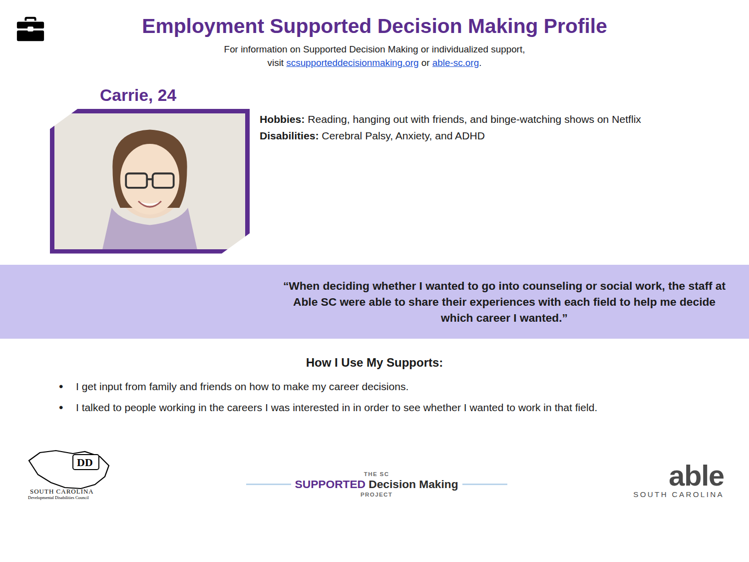Employment Supported Decision Making Profile
For information on Supported Decision Making or individualized support,
visit scsupporteddecisionmaking.org or able-sc.org.
Carrie, 24
Hobbies: Reading, hanging out with friends, and binge-watching shows on Netflix
Disabilities: Cerebral Palsy, Anxiety, and ADHD
“When deciding whether I wanted to go into counseling or social work, the staff at Able SC were able to share their experiences with each field to help me decide which career I wanted.”
How I Use My Supports:
I get input from family and friends on how to make my career decisions.
I talked to people working in the careers I was interested in in order to see whether I wanted to work in that field.
DD SOUTH CAROLINA Developmental Disabilities Council
THE SC
SUPPORTED Decision Making
PROJECT
able
SOUTH CAROLINA